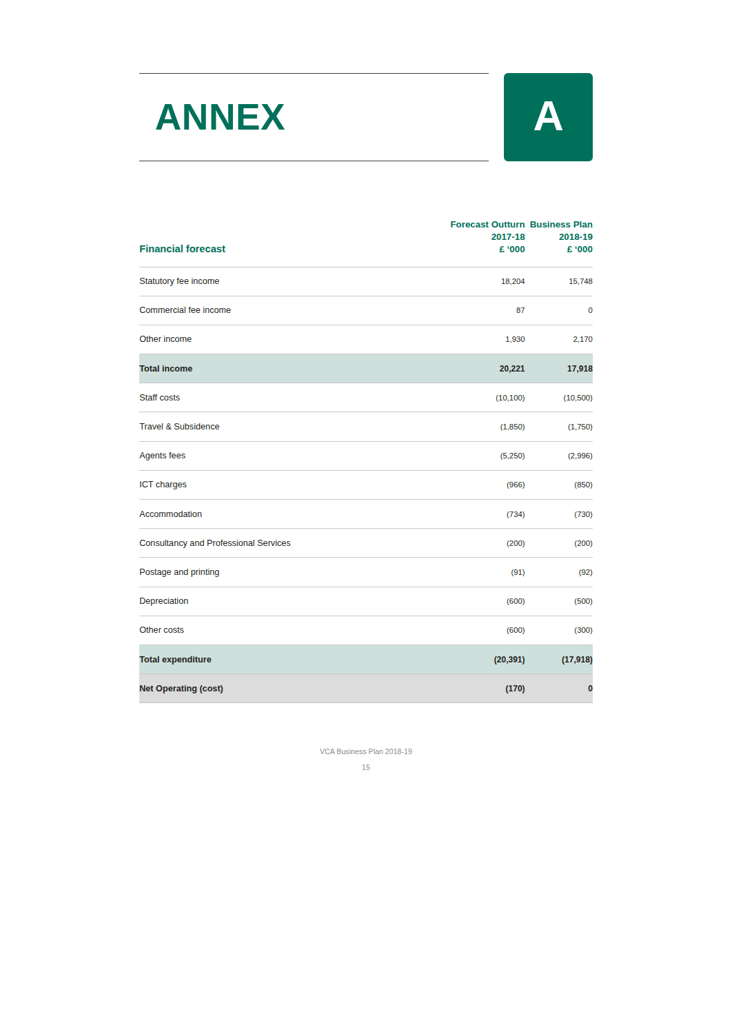ANNEX
A
| Financial forecast | Forecast Outturn 2017-18 £ ‘000 | Business Plan 2018-19 £ ‘000 |
| --- | --- | --- |
| Statutory fee income | 18,204 | 15,748 |
| Commercial fee income | 87 | 0 |
| Other income | 1,930 | 2,170 |
| Total income | 20,221 | 17,918 |
| Staff costs | (10,100) | (10,500) |
| Travel & Subsidence | (1,850) | (1,750) |
| Agents fees | (5,250) | (2,996) |
| ICT charges | (966) | (850) |
| Accommodation | (734) | (730) |
| Consultancy and Professional Services | (200) | (200) |
| Postage and printing | (91) | (92) |
| Depreciation | (600) | (500) |
| Other costs | (600) | (300) |
| Total expenditure | (20,391) | (17,918) |
| Net Operating (cost) | (170) | 0 |
VCA Business Plan 2018-19 15